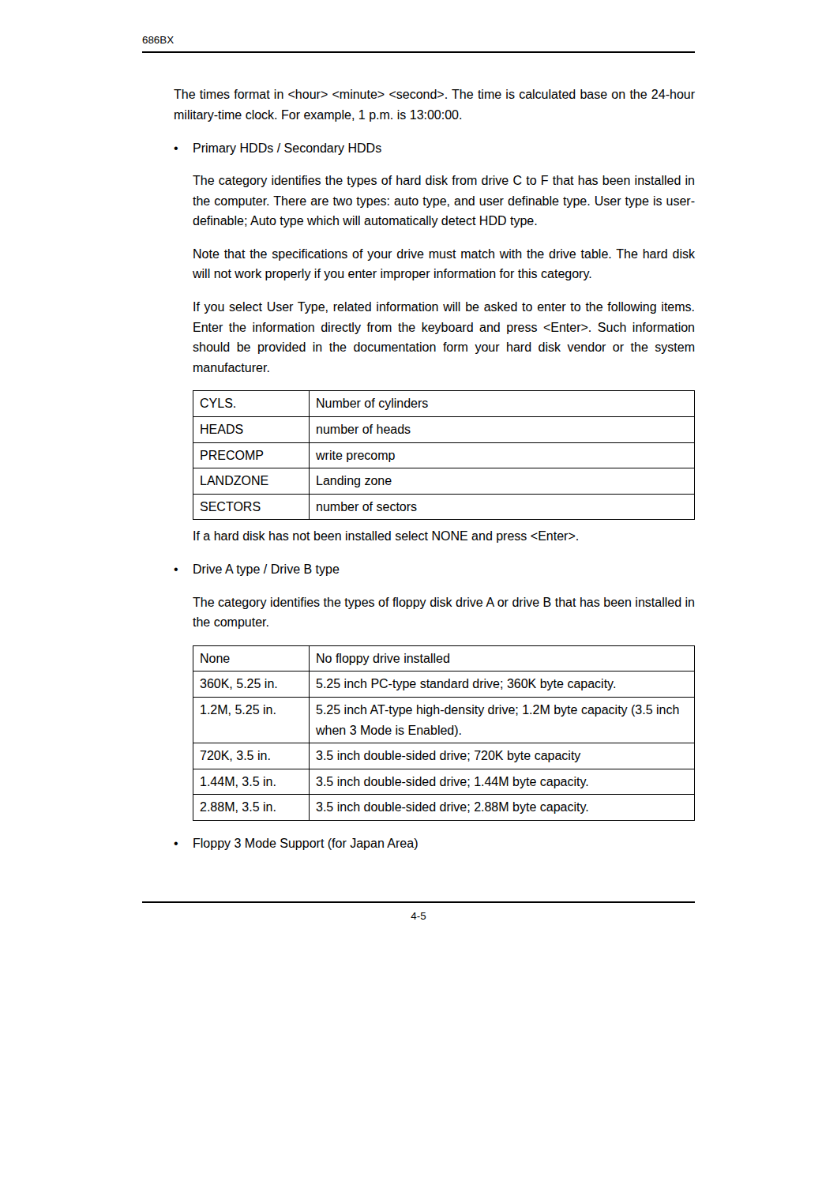686BX
The times format in <hour> <minute> <second>. The time is calculated base on the 24-hour military-time clock. For example, 1 p.m. is 13:00:00.
Primary HDDs / Secondary HDDs
The category identifies the types of hard disk from drive C to F that has been installed in the computer. There are two types: auto type, and user definable type. User type is user-definable; Auto type which will automatically detect HDD type.
Note that the specifications of your drive must match with the drive table. The hard disk will not work properly if you enter improper information for this category.
If you select User Type, related information will be asked to enter to the following items. Enter the information directly from the keyboard and press <Enter>. Such information should be provided in the documentation form your hard disk vendor or the system manufacturer.
| CYLS. | Number of cylinders |
| HEADS | number of heads |
| PRECOMP | write precomp |
| LANDZONE | Landing zone |
| SECTORS | number of sectors |
If a hard disk has not been installed select NONE and press <Enter>.
Drive A type / Drive B type
The category identifies the types of floppy disk drive A or drive B that has been installed in the computer.
| None | No floppy drive installed |
| 360K, 5.25 in. | 5.25 inch PC-type standard drive; 360K byte capacity. |
| 1.2M, 5.25 in. | 5.25 inch AT-type high-density drive; 1.2M byte capacity (3.5 inch when 3 Mode is Enabled). |
| 720K, 3.5 in. | 3.5 inch double-sided drive; 720K byte capacity |
| 1.44M, 3.5 in. | 3.5 inch double-sided drive; 1.44M byte capacity. |
| 2.88M, 3.5 in. | 3.5 inch double-sided drive; 2.88M byte capacity. |
Floppy 3 Mode Support (for Japan Area)
4-5